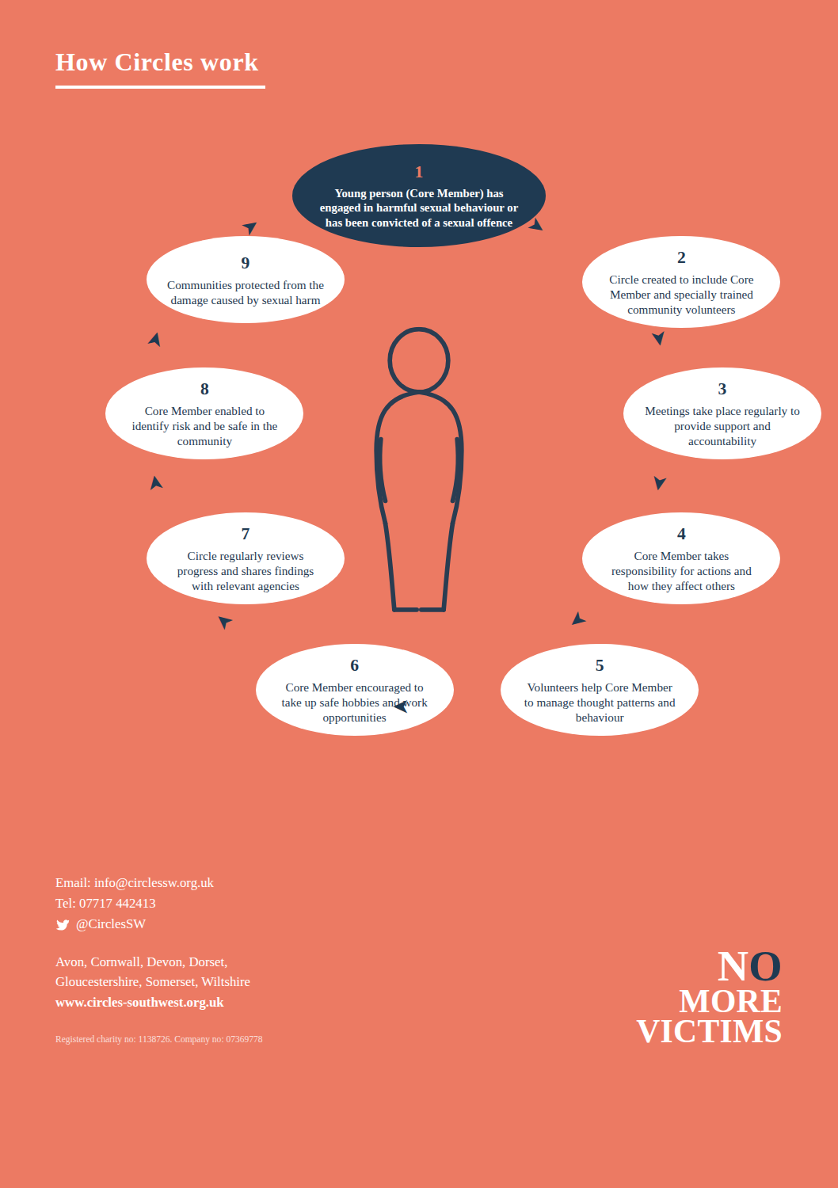How Circles work
1 Young person (Core Member) has engaged in harmful sexual behaviour or has been convicted of a sexual offence
2 Circle created to include Core Member and specially trained community volunteers
3 Meetings take place regularly to provide support and accountability
4 Core Member takes responsibility for actions and how they affect others
5 Volunteers help Core Member to manage thought patterns and behaviour
6 Core Member encouraged to take up safe hobbies and work opportunities
7 Circle regularly reviews progress and shares findings with relevant agencies
8 Core Member enabled to identify risk and be safe in the community
9 Communities protected from the damage caused by sexual harm
➤ ➤ ➤ ➤ ➤ ➤ ➤ ➤ ➤
Email: info@circlessw.org.uk
Tel: 07717 442413
@CirclesSW
Avon, Cornwall, Devon, Dorset,
Gloucestershire, Somerset, Wiltshire
www.circles-southwest.org.uk
Registered charity no: 1138726. Company no: 07369778
NO MORE VICTIMS